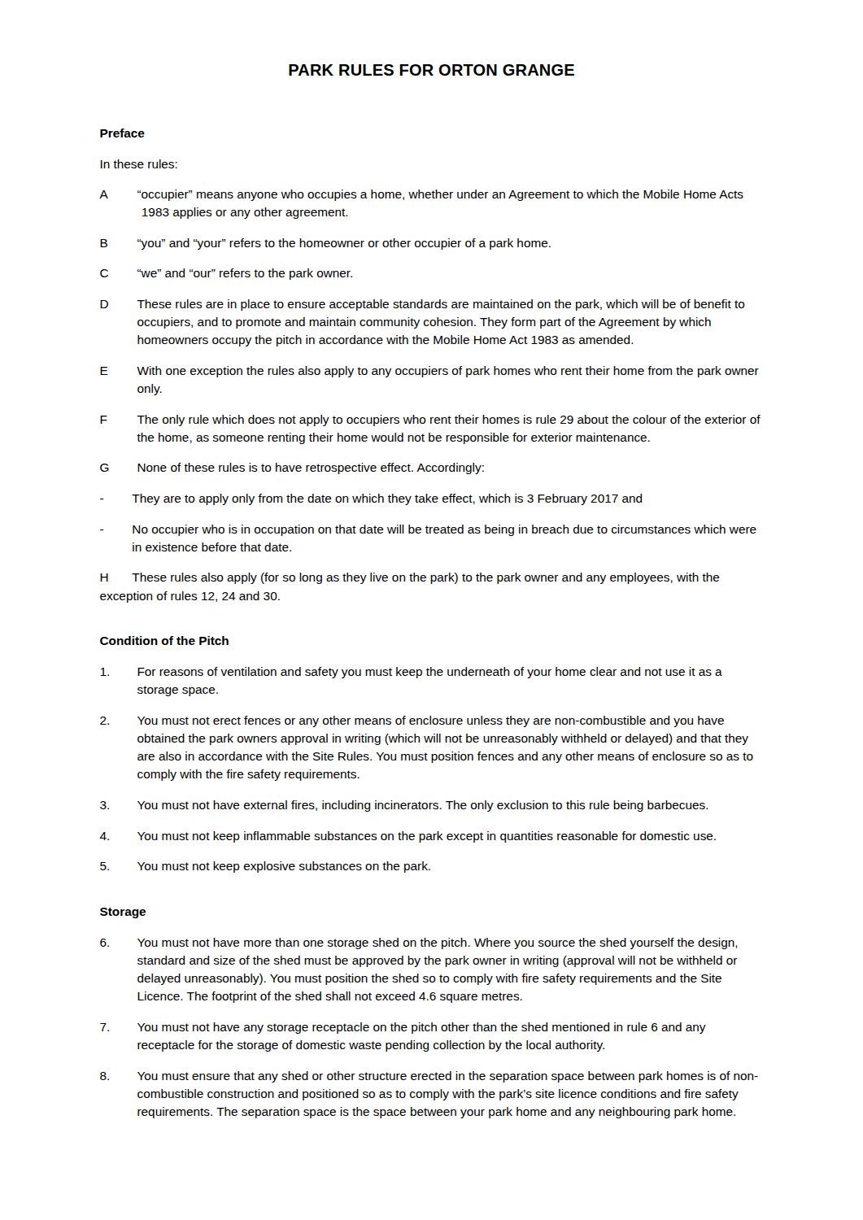PARK RULES FOR ORTON GRANGE
Preface
In these rules:
A
“occupier” means anyone who occupies a home, whether under an Agreement to which the Mobile Home Acts 1983 applies or any other agreement.
B
“you” and “your” refers to the homeowner or other occupier of a park home.
C
“we” and “our” refers to the park owner.
D
These rules are in place to ensure acceptable standards are maintained on the park, which will be of benefit to occupiers, and to promote and maintain community cohesion. They form part of the Agreement by which homeowners occupy the pitch in accordance with the Mobile Home Act 1983 as amended.
E
With one exception the rules also apply to any occupiers of park homes who rent their home from the park owner only.
F
The only rule which does not apply to occupiers who rent their homes is rule 29 about the colour of the exterior of the home, as someone renting their home would not be responsible for exterior maintenance.
G
None of these rules is to have retrospective effect. Accordingly:
-
They are to apply only from the date on which they take effect, which is 3 February 2017 and
-
No occupier who is in occupation on that date will be treated as being in breach due to circumstances which were in existence before that date.
HThese rules also apply (for so long as they live on the park) to the park owner and any employees, with the exception of rules 12, 24 and 30.
Condition of the Pitch
1.
For reasons of ventilation and safety you must keep the underneath of your home clear and not use it as a storage space.
2.
You must not erect fences or any other means of enclosure unless they are non-combustible and you have obtained the park owners approval in writing (which will not be unreasonably withheld or delayed) and that they are also in accordance with the Site Rules. You must position fences and any other means of enclosure so as to comply with the fire safety requirements.
3.
You must not have external fires, including incinerators. The only exclusion to this rule being barbecues.
4.
You must not keep inflammable substances on the park except in quantities reasonable for domestic use.
5.
You must not keep explosive substances on the park.
Storage
6.
You must not have more than one storage shed on the pitch. Where you source the shed yourself the design, standard and size of the shed must be approved by the park owner in writing (approval will not be withheld or delayed unreasonably). You must position the shed so to comply with fire safety requirements and the Site Licence. The footprint of the shed shall not exceed 4.6 square metres.
7.
You must not have any storage receptacle on the pitch other than the shed mentioned in rule 6 and any receptacle for the storage of domestic waste pending collection by the local authority.
8.
You must ensure that any shed or other structure erected in the separation space between park homes is of non-combustible construction and positioned so as to comply with the park’s site licence conditions and fire safety requirements. The separation space is the space between your park home and any neighbouring park home.